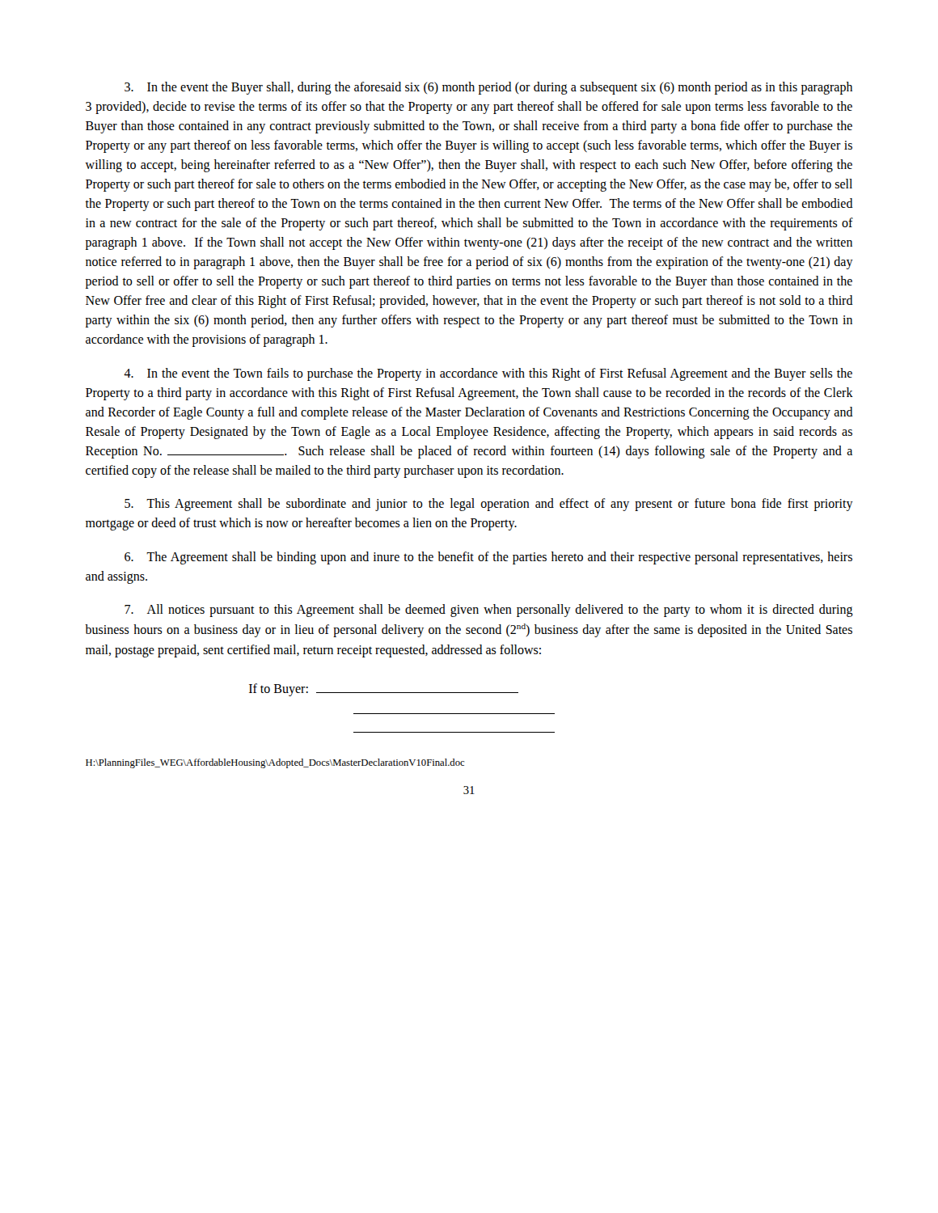3. In the event the Buyer shall, during the aforesaid six (6) month period (or during a subsequent six (6) month period as in this paragraph 3 provided), decide to revise the terms of its offer so that the Property or any part thereof shall be offered for sale upon terms less favorable to the Buyer than those contained in any contract previously submitted to the Town, or shall receive from a third party a bona fide offer to purchase the Property or any part thereof on less favorable terms, which offer the Buyer is willing to accept (such less favorable terms, which offer the Buyer is willing to accept, being hereinafter referred to as a “New Offer”), then the Buyer shall, with respect to each such New Offer, before offering the Property or such part thereof for sale to others on the terms embodied in the New Offer, or accepting the New Offer, as the case may be, offer to sell the Property or such part thereof to the Town on the terms contained in the then current New Offer. The terms of the New Offer shall be embodied in a new contract for the sale of the Property or such part thereof, which shall be submitted to the Town in accordance with the requirements of paragraph 1 above. If the Town shall not accept the New Offer within twenty-one (21) days after the receipt of the new contract and the written notice referred to in paragraph 1 above, then the Buyer shall be free for a period of six (6) months from the expiration of the twenty-one (21) day period to sell or offer to sell the Property or such part thereof to third parties on terms not less favorable to the Buyer than those contained in the New Offer free and clear of this Right of First Refusal; provided, however, that in the event the Property or such part thereof is not sold to a third party within the six (6) month period, then any further offers with respect to the Property or any part thereof must be submitted to the Town in accordance with the provisions of paragraph 1.
4. In the event the Town fails to purchase the Property in accordance with this Right of First Refusal Agreement and the Buyer sells the Property to a third party in accordance with this Right of First Refusal Agreement, the Town shall cause to be recorded in the records of the Clerk and Recorder of Eagle County a full and complete release of the Master Declaration of Covenants and Restrictions Concerning the Occupancy and Resale of Property Designated by the Town of Eagle as a Local Employee Residence, affecting the Property, which appears in said records as Reception No. . Such release shall be placed of record within fourteen (14) days following sale of the Property and a certified copy of the release shall be mailed to the third party purchaser upon its recordation.
5. This Agreement shall be subordinate and junior to the legal operation and effect of any present or future bona fide first priority mortgage or deed of trust which is now or hereafter becomes a lien on the Property.
6. The Agreement shall be binding upon and inure to the benefit of the parties hereto and their respective personal representatives, heirs and assigns.
7. All notices pursuant to this Agreement shall be deemed given when personally delivered to the party to whom it is directed during business hours on a business day or in lieu of personal delivery on the second (2nd) business day after the same is deposited in the United Sates mail, postage prepaid, sent certified mail, return receipt requested, addressed as follows:
If to Buyer:
H:\PlanningFiles_WEG\AffordableHousing\Adopted_Docs\MasterDeclarationV10Final.doc
31